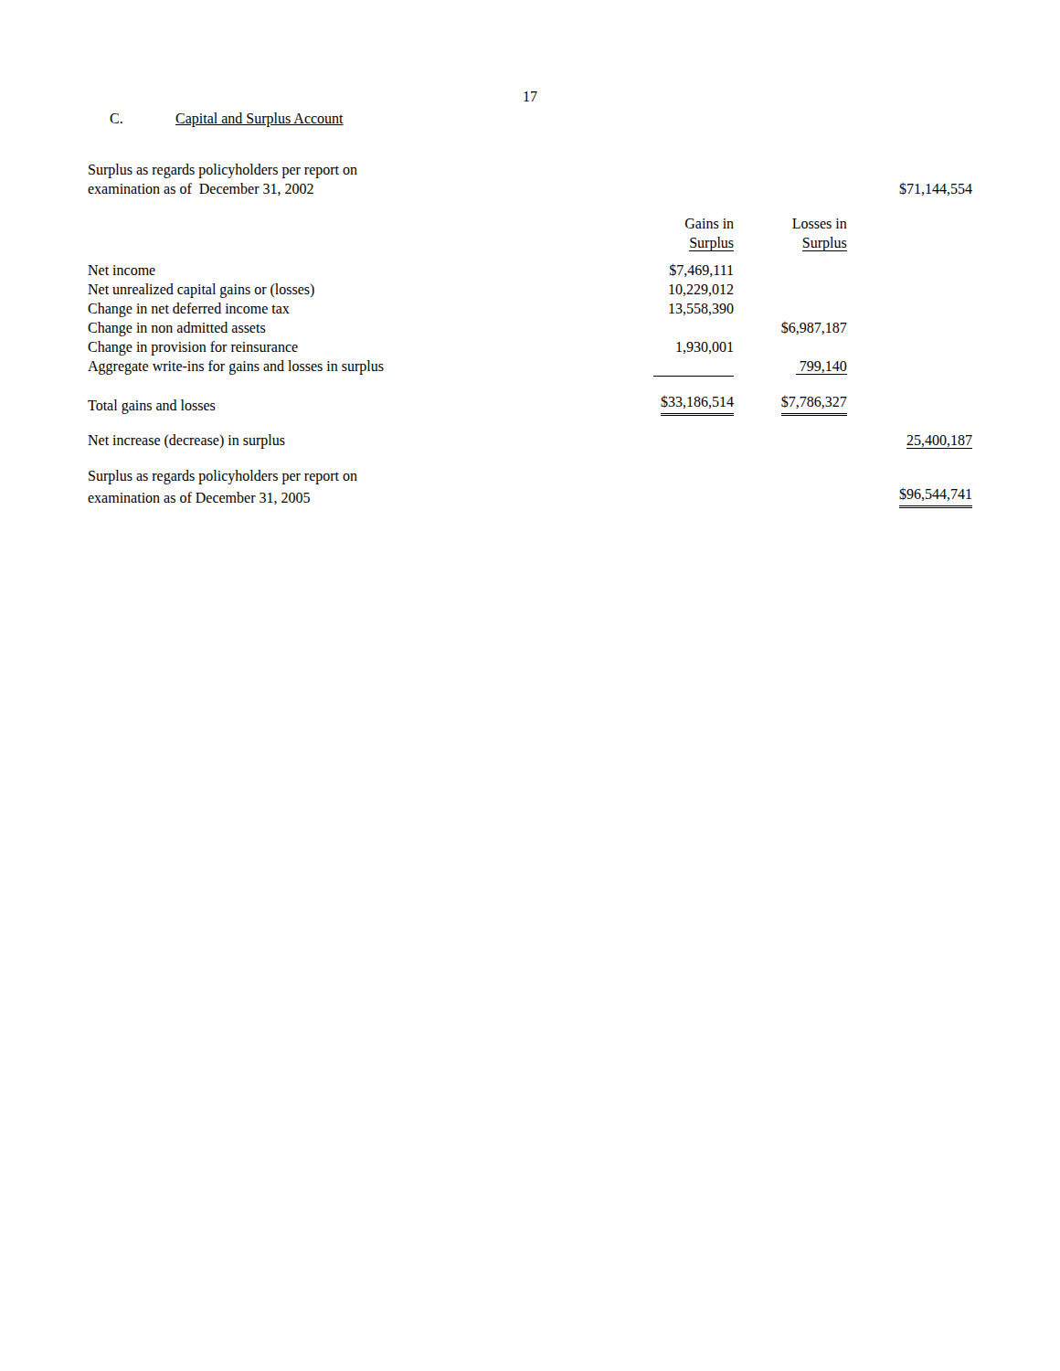17
C. Capital and Surplus Account
| Surplus as regards policyholders per report on | | | |
| examination as of December 31, 2002 | | | $71,144,554 |
| | Gains in | Losses in | |
| | Surplus | Surplus | |
| Net income | $7,469,111 | | |
| Net unrealized capital gains or (losses) | 10,229,012 | | |
| Change in net deferred income tax | 13,558,390 | | |
| Change in non admitted assets | | $6,987,187 | |
| Change in provision for reinsurance | 1,930,001 | | |
| Aggregate write-ins for gains and losses in surplus | | 799,140 | |
| Total gains and losses | $33,186,514 | $7,786,327 | |
| Net increase (decrease) in surplus | | | 25,400,187 |
| Surplus as regards policyholders per report on | | | |
| examination as of December 31, 2005 | | | $96,544,741 |